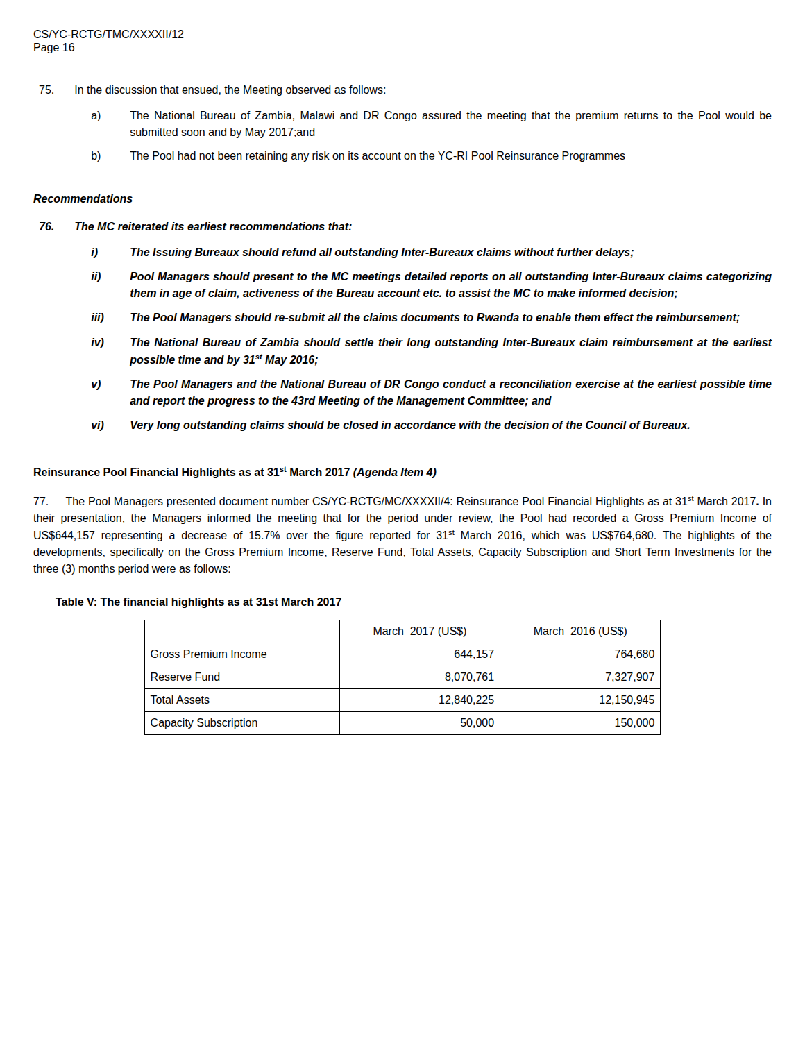CS/YC-RCTG/TMC/XXXXII/12
Page 16
75.
In the discussion that ensued, the Meeting observed as follows:
a) The National Bureau of Zambia, Malawi and DR Congo assured the meeting that the premium returns to the Pool would be submitted soon and by May 2017;and
b) The Pool had not been retaining any risk on its account on the YC-RI Pool Reinsurance Programmes
Recommendations
76.
The MC reiterated its earliest recommendations that:
i) The Issuing Bureaux should refund all outstanding Inter-Bureaux claims without further delays;
ii) Pool Managers should present to the MC meetings detailed reports on all outstanding Inter-Bureaux claims categorizing them in age of claim, activeness of the Bureau account etc. to assist the MC to make informed decision;
iii) The Pool Managers should re-submit all the claims documents to Rwanda to enable them effect the reimbursement;
iv) The National Bureau of Zambia should settle their long outstanding Inter-Bureaux claim reimbursement at the earliest possible time and by 31st May 2016;
v) The Pool Managers and the National Bureau of DR Congo conduct a reconciliation exercise at the earliest possible time and report the progress to the 43rd Meeting of the Management Committee; and
vi) Very long outstanding claims should be closed in accordance with the decision of the Council of Bureaux.
Reinsurance Pool Financial Highlights as at 31st March 2017 (Agenda Item 4)
77. The Pool Managers presented document number CS/YC-RCTG/MC/XXXXII/4: Reinsurance Pool Financial Highlights as at 31st March 2017. In their presentation, the Managers informed the meeting that for the period under review, the Pool had recorded a Gross Premium Income of US$644,157 representing a decrease of 15.7% over the figure reported for 31st March 2016, which was US$764,680. The highlights of the developments, specifically on the Gross Premium Income, Reserve Fund, Total Assets, Capacity Subscription and Short Term Investments for the three (3) months period were as follows:
Table V: The financial highlights as at 31st March 2017
| | March 2017 (US$) | March 2016 (US$) |
| --- | --- | --- |
| Gross Premium Income | 644,157 | 764,680 |
| Reserve Fund | 8,070,761 | 7,327,907 |
| Total Assets | 12,840,225 | 12,150,945 |
| Capacity Subscription | 50,000 | 150,000 |